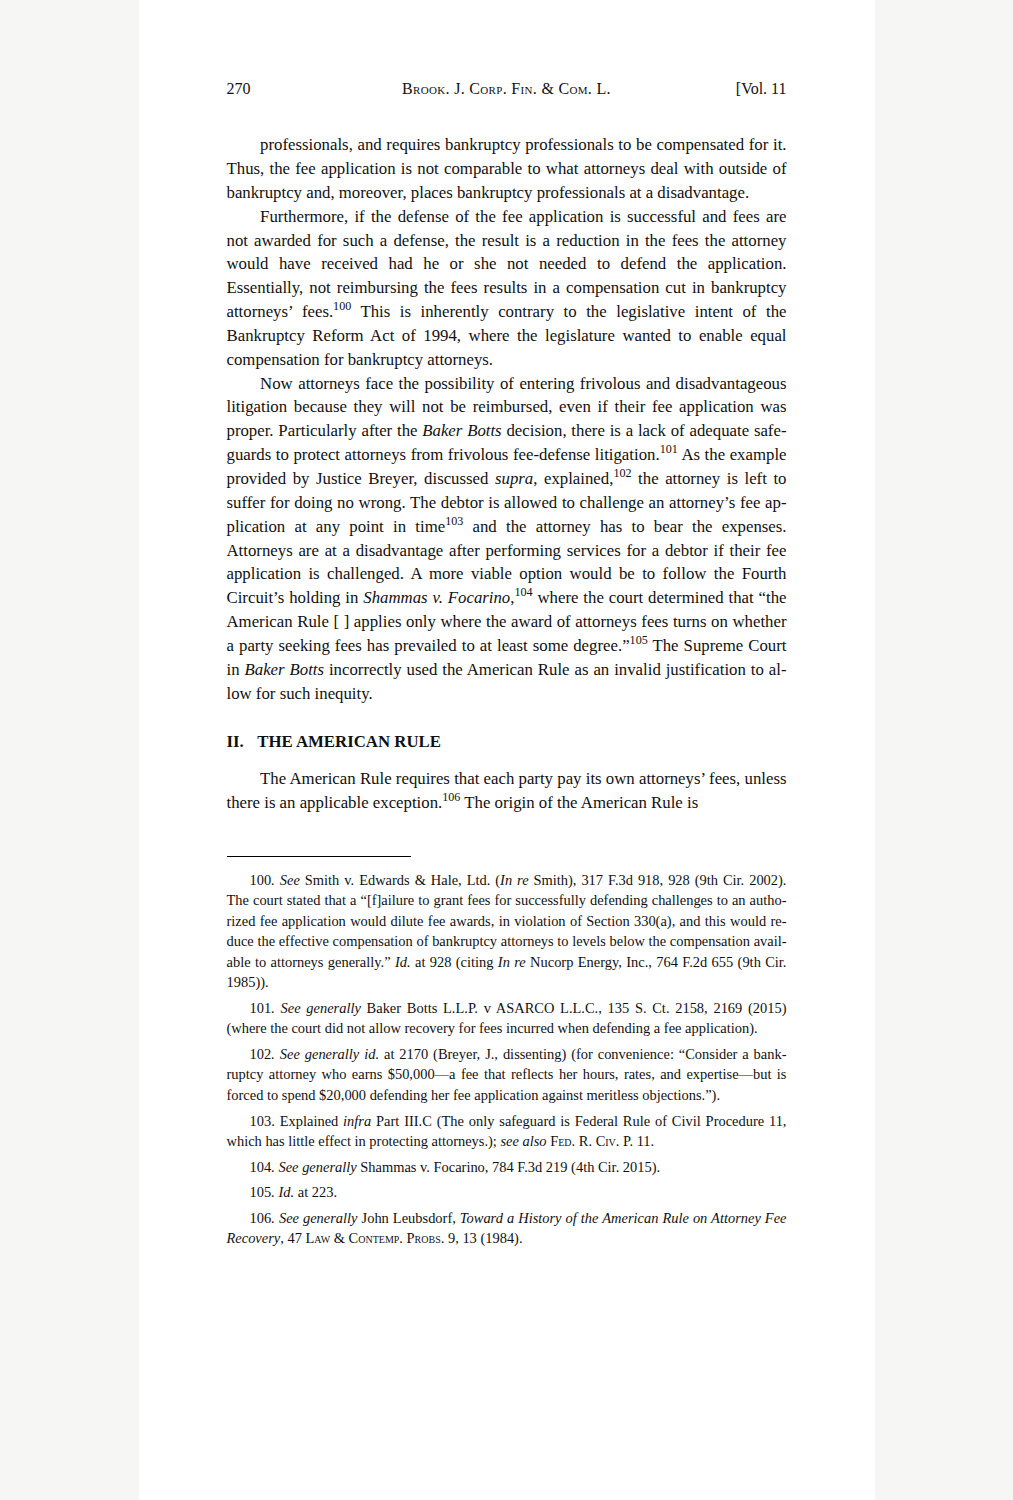270
Brook. J. Corp. Fin. & Com. L.
[Vol. 11
professionals, and requires bankruptcy professionals to be compensated for it. Thus, the fee application is not comparable to what attorneys deal with outside of bankruptcy and, moreover, places bankruptcy professionals at a disadvantage.
Furthermore, if the defense of the fee application is successful and fees are not awarded for such a defense, the result is a reduction in the fees the attorney would have received had he or she not needed to defend the application. Essentially, not reimbursing the fees results in a compensation cut in bankruptcy attorneys’ fees.100 This is inherently contrary to the legislative intent of the Bankruptcy Reform Act of 1994, where the legislature wanted to enable equal compensation for bankruptcy attorneys.
Now attorneys face the possibility of entering frivolous and disadvantageous litigation because they will not be reimbursed, even if their fee application was proper. Particularly after the Baker Botts decision, there is a lack of adequate safeguards to protect attorneys from frivolous fee-defense litigation.101 As the example provided by Justice Breyer, discussed supra, explained,102 the attorney is left to suffer for doing no wrong. The debtor is allowed to challenge an attorney’s fee application at any point in time103 and the attorney has to bear the expenses. Attorneys are at a disadvantage after performing services for a debtor if their fee application is challenged. A more viable option would be to follow the Fourth Circuit’s holding in Shammas v. Focarino,104 where the court determined that “the American Rule [ ] applies only where the award of attorneys fees turns on whether a party seeking fees has prevailed to at least some degree.”105 The Supreme Court in Baker Botts incorrectly used the American Rule as an invalid justification to allow for such inequity.
II. THE AMERICAN RULE
The American Rule requires that each party pay its own attorneys’ fees, unless there is an applicable exception.106 The origin of the American Rule is
100. See Smith v. Edwards & Hale, Ltd. (In re Smith), 317 F.3d 918, 928 (9th Cir. 2002). The court stated that a “[f]ailure to grant fees for successfully defending challenges to an authorized fee application would dilute fee awards, in violation of Section 330(a), and this would reduce the effective compensation of bankruptcy attorneys to levels below the compensation available to attorneys generally.” Id. at 928 (citing In re Nucorp Energy, Inc., 764 F.2d 655 (9th Cir. 1985)).
101. See generally Baker Botts L.L.P. v ASARCO L.L.C., 135 S. Ct. 2158, 2169 (2015) (where the court did not allow recovery for fees incurred when defending a fee application).
102. See generally id. at 2170 (Breyer, J., dissenting) (for convenience: “Consider a bankruptcy attorney who earns $50,000—a fee that reflects her hours, rates, and expertise—but is forced to spend $20,000 defending her fee application against meritless objections.”).
103. Explained infra Part III.C (The only safeguard is Federal Rule of Civil Procedure 11, which has little effect in protecting attorneys.); see also Fed. R. Civ. P. 11.
104. See generally Shammas v. Focarino, 784 F.3d 219 (4th Cir. 2015).
105. Id. at 223.
106. See generally John Leubsdorf, Toward a History of the American Rule on Attorney Fee Recovery, 47 Law & Contemp. Probs. 9, 13 (1984).